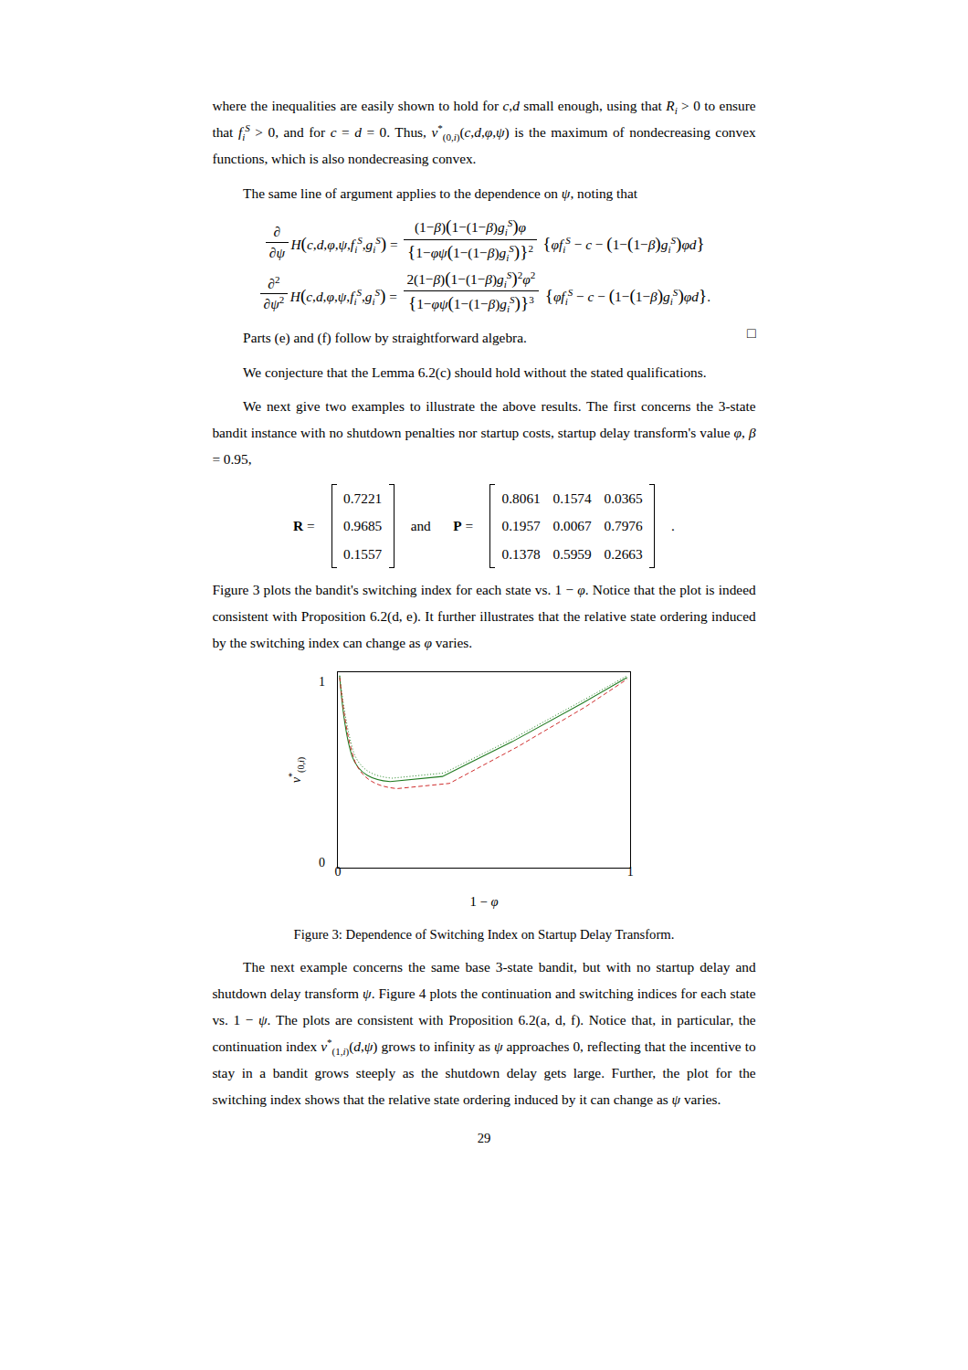where the inequalities are easily shown to hold for c,d small enough, using that Ri > 0 to ensure that fiS > 0, and for c = d = 0. Thus, ν*(0,i)(c,d,φ,ψ) is the maximum of nondecreasing convex functions, which is also nondecreasing convex.
The same line of argument applies to the dependence on ψ, noting that
∂∂ψ H(c,d,φ,ψ,fiS,giS) = (1−β)(1−(1−β)giS) φ {1−φψ(1−(1−β)giS)}2 {φfiS − c − (1−(1−β) giS) φd} ∂2∂ψ2 H(c,d,φ,ψ,fiS,giS) = 2(1−β)(1−(1−β)giS)2φ2 {1−φψ(1−(1−β)giS)}3 {φfiS − c − (1−(1−β) giS) φd}.
Parts (e) and (f) follow by straightforward algebra. □
We conjecture that the Lemma 6.2(c) should hold without the stated qualifications.
We next give two examples to illustrate the above results. The first concerns the 3-state bandit instance with no shutdown penalties nor startup costs, startup delay transform's value φ, β = 0.95,
R =
| 0.7221 |
| 0.9685 |
| 0.1557 |
and P =
| 0.8061 | 0.1574 | 0.0365 |
| 0.1957 | 0.0067 | 0.7976 |
| 0.1378 | 0.5959 | 0.2663 |
.
Figure 3 plots the bandit's switching index for each state vs. 1 − φ. Notice that the plot is indeed consistent with Proposition 6.2(d, e). It further illustrates that the relative state ordering induced by the switching index can change as φ varies.
ν*(0,i) 1 0 0 1
1 − φ
Figure 3: Dependence of Switching Index on Startup Delay Transform.
The next example concerns the same base 3-state bandit, but with no startup delay and shutdown delay transform ψ. Figure 4 plots the continuation and switching indices for each state vs. 1 − ψ. The plots are consistent with Proposition 6.2(a, d, f). Notice that, in particular, the continuation index ν*(1,i)(d,ψ) grows to infinity as ψ approaches 0, reflecting that the incentive to stay in a bandit grows steeply as the shutdown delay gets large. Further, the plot for the switching index shows that the relative state ordering induced by it can change as ψ varies.
29